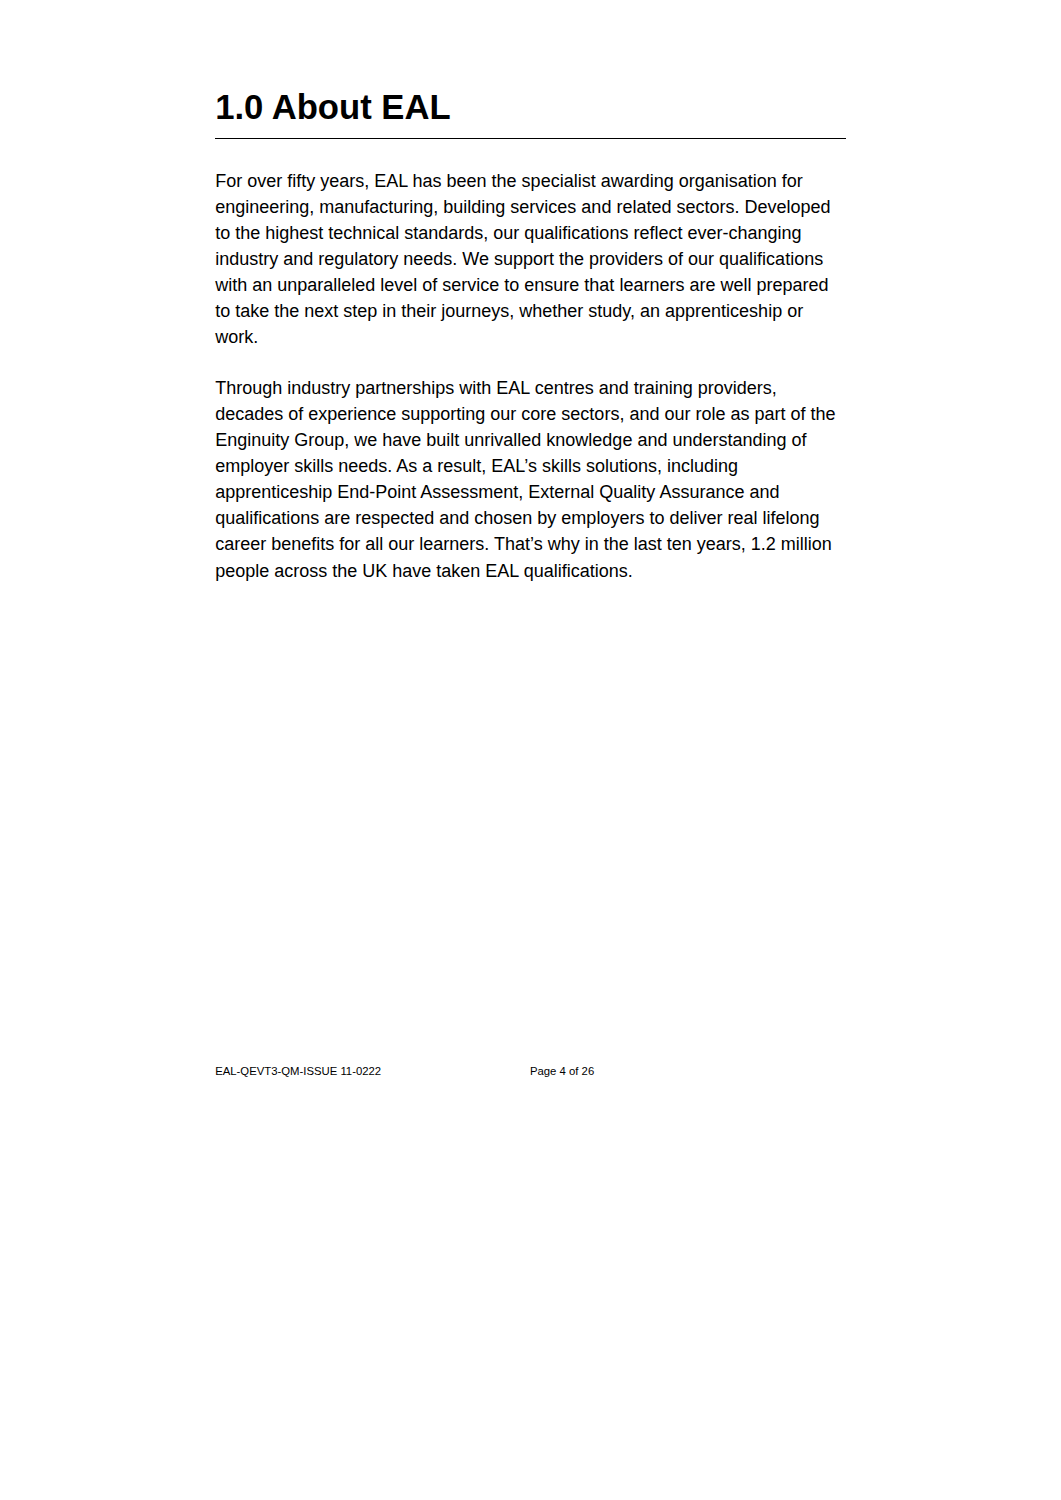1.0 About EAL
For over fifty years, EAL has been the specialist awarding organisation for engineering, manufacturing, building services and related sectors. Developed to the highest technical standards, our qualifications reflect ever-changing industry and regulatory needs. We support the providers of our qualifications with an unparalleled level of service to ensure that learners are well prepared to take the next step in their journeys, whether study, an apprenticeship or work.
Through industry partnerships with EAL centres and training providers, decades of experience supporting our core sectors, and our role as part of the Enginuity Group, we have built unrivalled knowledge and understanding of employer skills needs. As a result, EAL’s skills solutions, including apprenticeship End-Point Assessment, External Quality Assurance and qualifications are respected and chosen by employers to deliver real lifelong career benefits for all our learners. That’s why in the last ten years, 1.2 million people across the UK have taken EAL qualifications.
EAL-QEVT3-QM-ISSUE 11-0222 Page 4 of 26